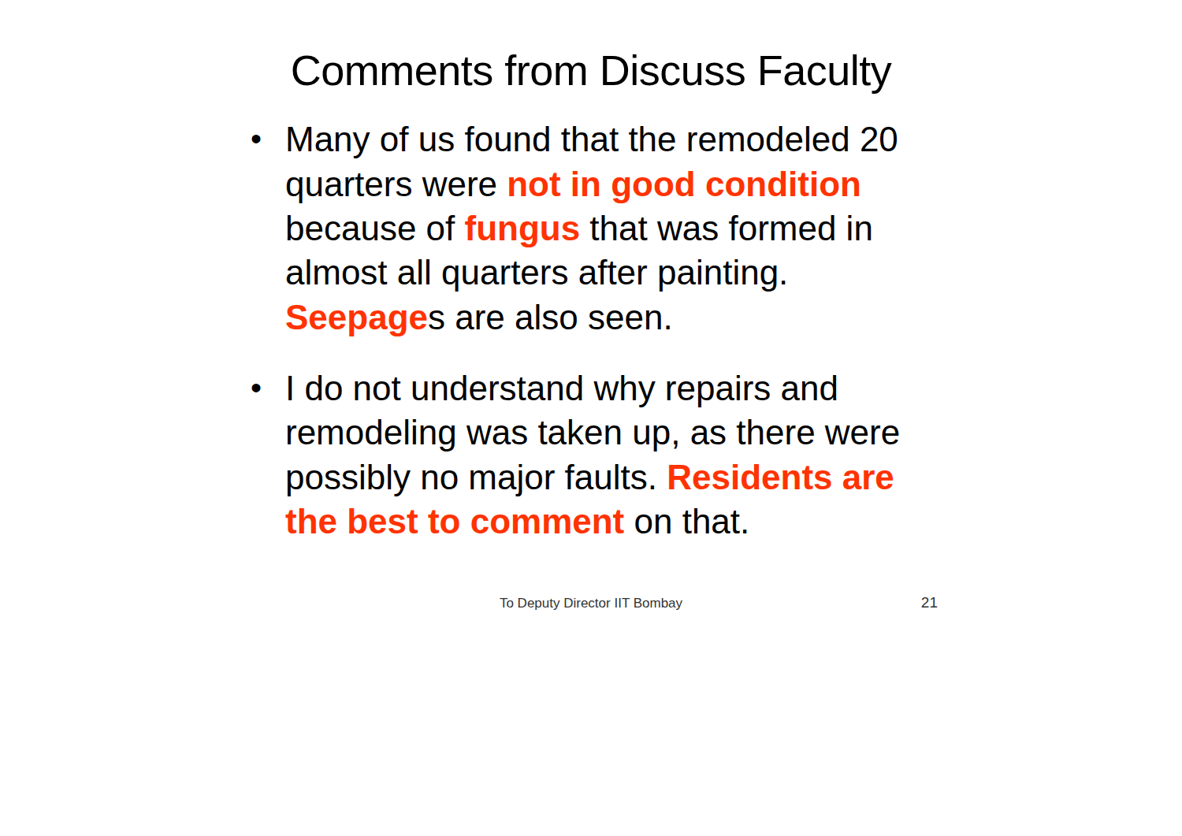Comments from Discuss Faculty
Many of us found that the remodeled 20 quarters were not in good condition because of fungus that was formed in almost all quarters after painting. Seepages are also seen.
I do not understand why repairs and remodeling was taken up, as there were possibly no major faults. Residents are the best to comment on that.
To Deputy Director IIT Bombay
21